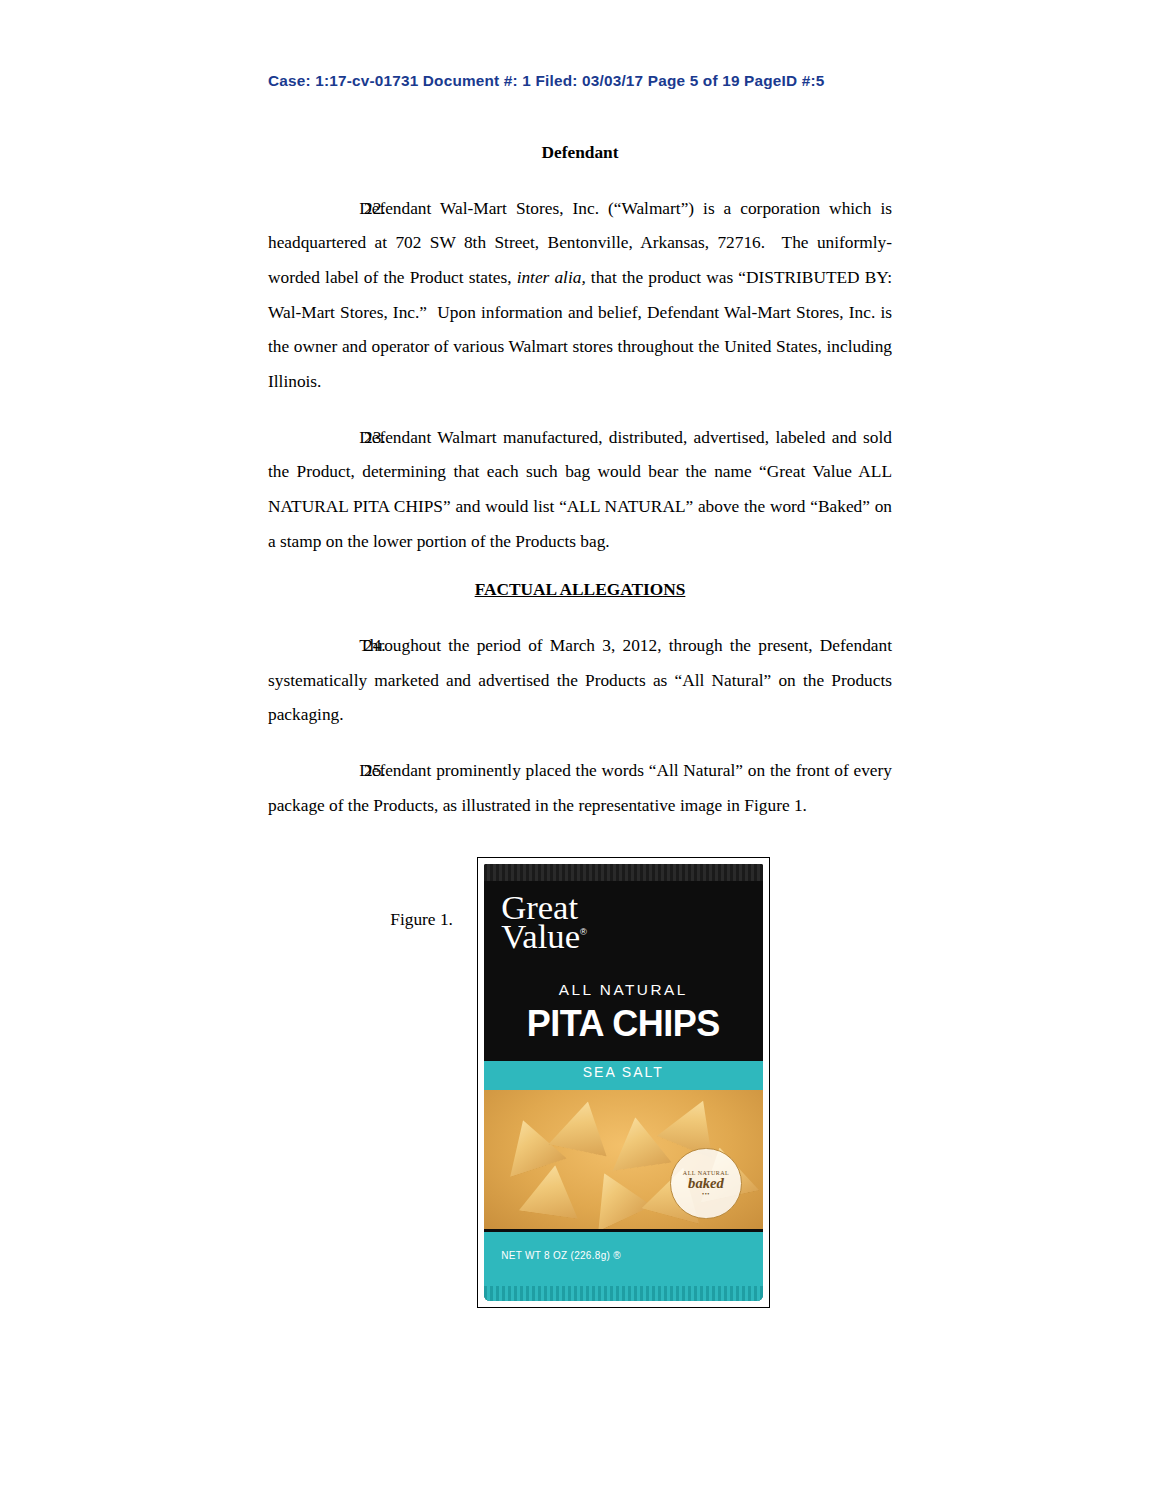Case: 1:17-cv-01731 Document #: 1 Filed: 03/03/17 Page 5 of 19 PageID #:5
Defendant
22. Defendant Wal-Mart Stores, Inc. (“Walmart”) is a corporation which is headquartered at 702 SW 8th Street, Bentonville, Arkansas, 72716. The uniformly-worded label of the Product states, inter alia, that the product was “DISTRIBUTED BY: Wal-Mart Stores, Inc.” Upon information and belief, Defendant Wal-Mart Stores, Inc. is the owner and operator of various Walmart stores throughout the United States, including Illinois.
23. Defendant Walmart manufactured, distributed, advertised, labeled and sold the Product, determining that each such bag would bear the name “Great Value ALL NATURAL PITA CHIPS” and would list “ALL NATURAL” above the word “Baked” on a stamp on the lower portion of the Products bag.
FACTUAL ALLEGATIONS
24. Throughout the period of March 3, 2012, through the present, Defendant systematically marketed and advertised the Products as “All Natural” on the Products packaging.
25. Defendant prominently placed the words “All Natural” on the front of every package of the Products, as illustrated in the representative image in Figure 1.
Figure 1.
GreatValue®
ALL NATURAL
PITA CHIPS
SEA SALT
ALL NATURAL
baked
•••
NET WT 8 OZ (226.8g) ®